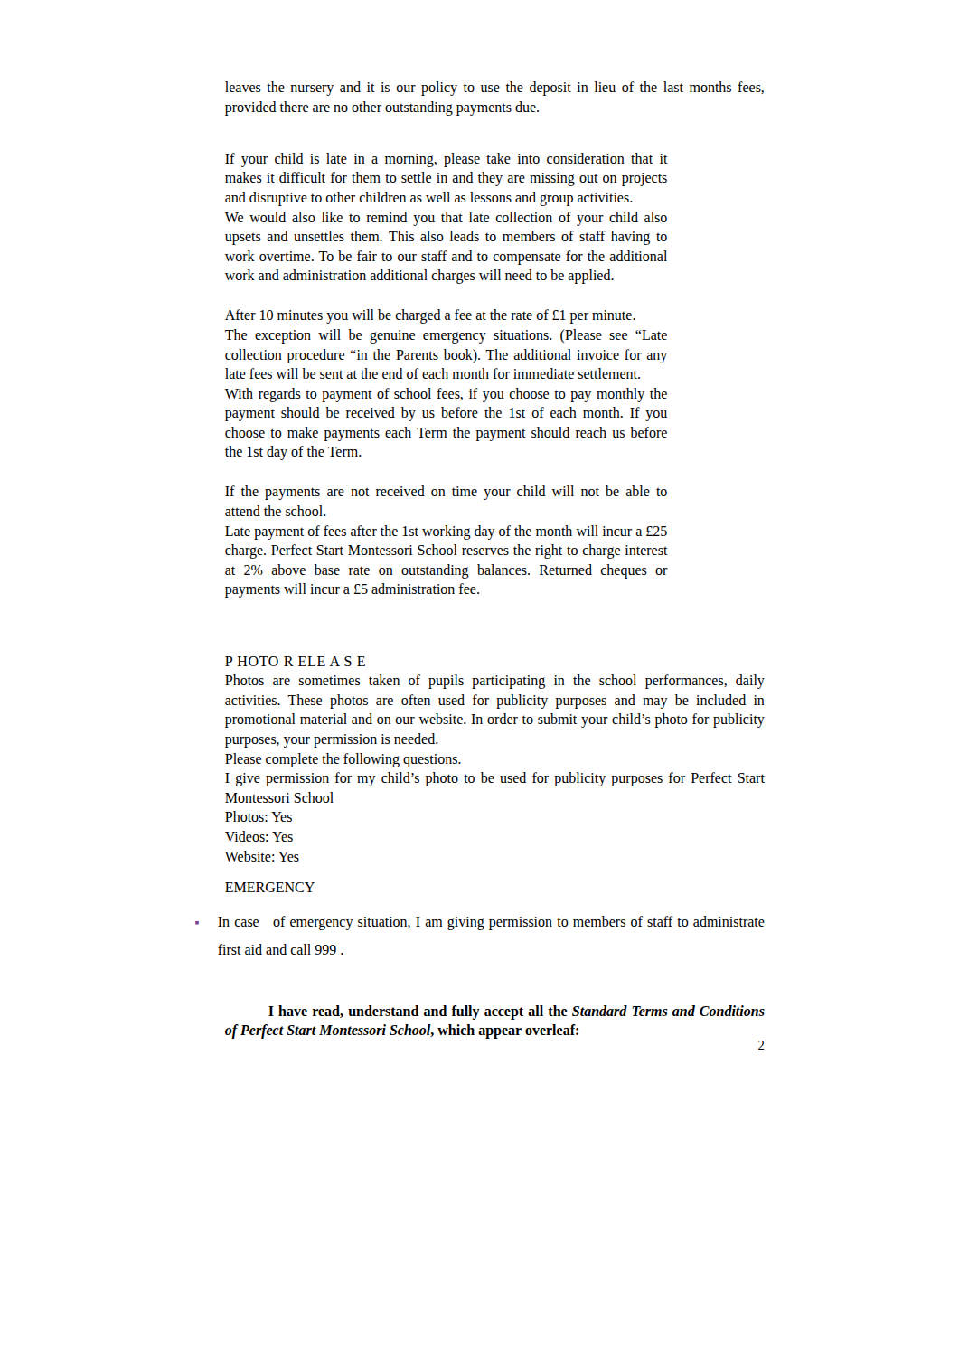leaves the nursery and it is our policy to use the deposit in lieu of the last months fees, provided there are no other outstanding payments due.
If your child is late in a morning, please take into consideration that it makes it difficult for them to settle in and they are missing out on projects and disruptive to other children as well as lessons and group activities.
We would also like to remind you that late collection of your child also upsets and unsettles them. This also leads to members of staff having to work overtime. To be fair to our staff and to compensate for the additional work and administration additional charges will need to be applied.
After 10 minutes you will be charged a fee at the rate of £1 per minute.
The exception will be genuine emergency situations. (Please see “Late collection procedure “in the Parents book). The additional invoice for any late fees will be sent at the end of each month for immediate settlement.
With regards to payment of school fees, if you choose to pay monthly the payment should be received by us before the 1st of each month. If you choose to make payments each Term the payment should reach us before the 1st day of the Term.
If the payments are not received on time your child will not be able to attend the school.
Late payment of fees after the 1st working day of the month will incur a £25 charge. Perfect Start Montessori School reserves the right to charge interest at 2% above base rate on outstanding balances. Returned cheques or payments will incur a £5 administration fee.
P HOTO R ELE A S E
Photos are sometimes taken of pupils participating in the school performances, daily activities. These photos are often used for publicity purposes and may be included in promotional material and on our website. In order to submit your child’s photo for publicity purposes, your permission is needed.
Please complete the following questions.
I give permission for my child’s photo to be used for publicity purposes for Perfect Start Montessori School
Photos: Yes
Videos: Yes
Website: Yes
EMERGENCY
In case of emergency situation, I am giving permission to members of staff to administrate first aid and call 999 .
I have read, understand and fully accept all the Standard Terms and Conditions of Perfect Start Montessori School, which appear overleaf:
2